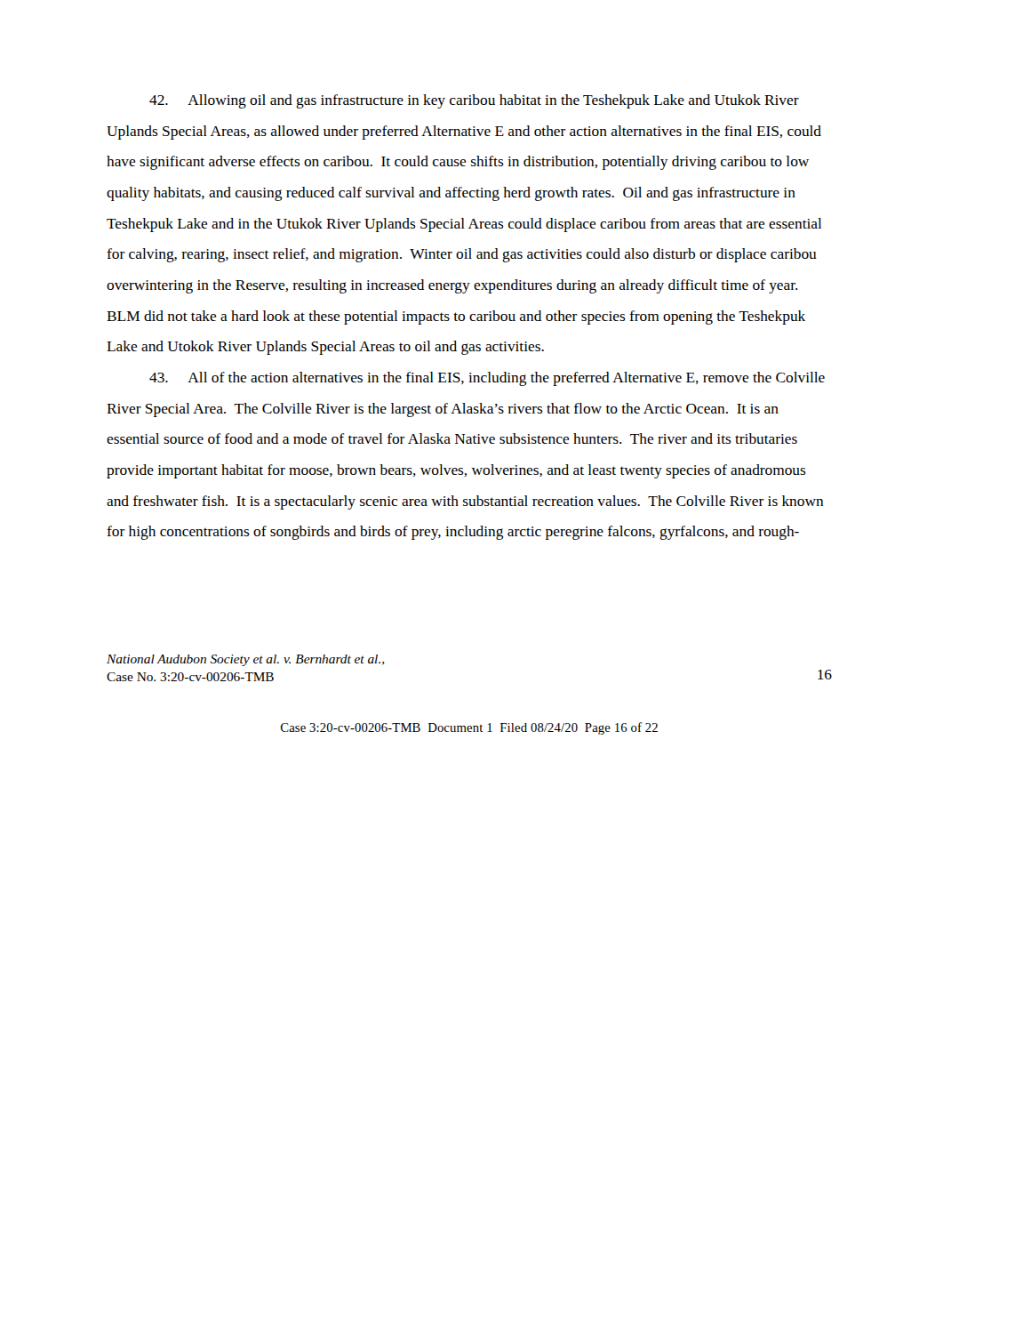42. Allowing oil and gas infrastructure in key caribou habitat in the Teshekpuk Lake and Utukok River Uplands Special Areas, as allowed under preferred Alternative E and other action alternatives in the final EIS, could have significant adverse effects on caribou. It could cause shifts in distribution, potentially driving caribou to low quality habitats, and causing reduced calf survival and affecting herd growth rates. Oil and gas infrastructure in Teshekpuk Lake and in the Utukok River Uplands Special Areas could displace caribou from areas that are essential for calving, rearing, insect relief, and migration. Winter oil and gas activities could also disturb or displace caribou overwintering in the Reserve, resulting in increased energy expenditures during an already difficult time of year. BLM did not take a hard look at these potential impacts to caribou and other species from opening the Teshekpuk Lake and Utokok River Uplands Special Areas to oil and gas activities.
43. All of the action alternatives in the final EIS, including the preferred Alternative E, remove the Colville River Special Area. The Colville River is the largest of Alaska’s rivers that flow to the Arctic Ocean. It is an essential source of food and a mode of travel for Alaska Native subsistence hunters. The river and its tributaries provide important habitat for moose, brown bears, wolves, wolverines, and at least twenty species of anadromous and freshwater fish. It is a spectacularly scenic area with substantial recreation values. The Colville River is known for high concentrations of songbirds and birds of prey, including arctic peregrine falcons, gyrfalcons, and rough-
National Audubon Society et al. v. Bernhardt et al.,
Case No. 3:20-cv-00206-TMB
16
Case 3:20-cv-00206-TMB Document 1 Filed 08/24/20 Page 16 of 22